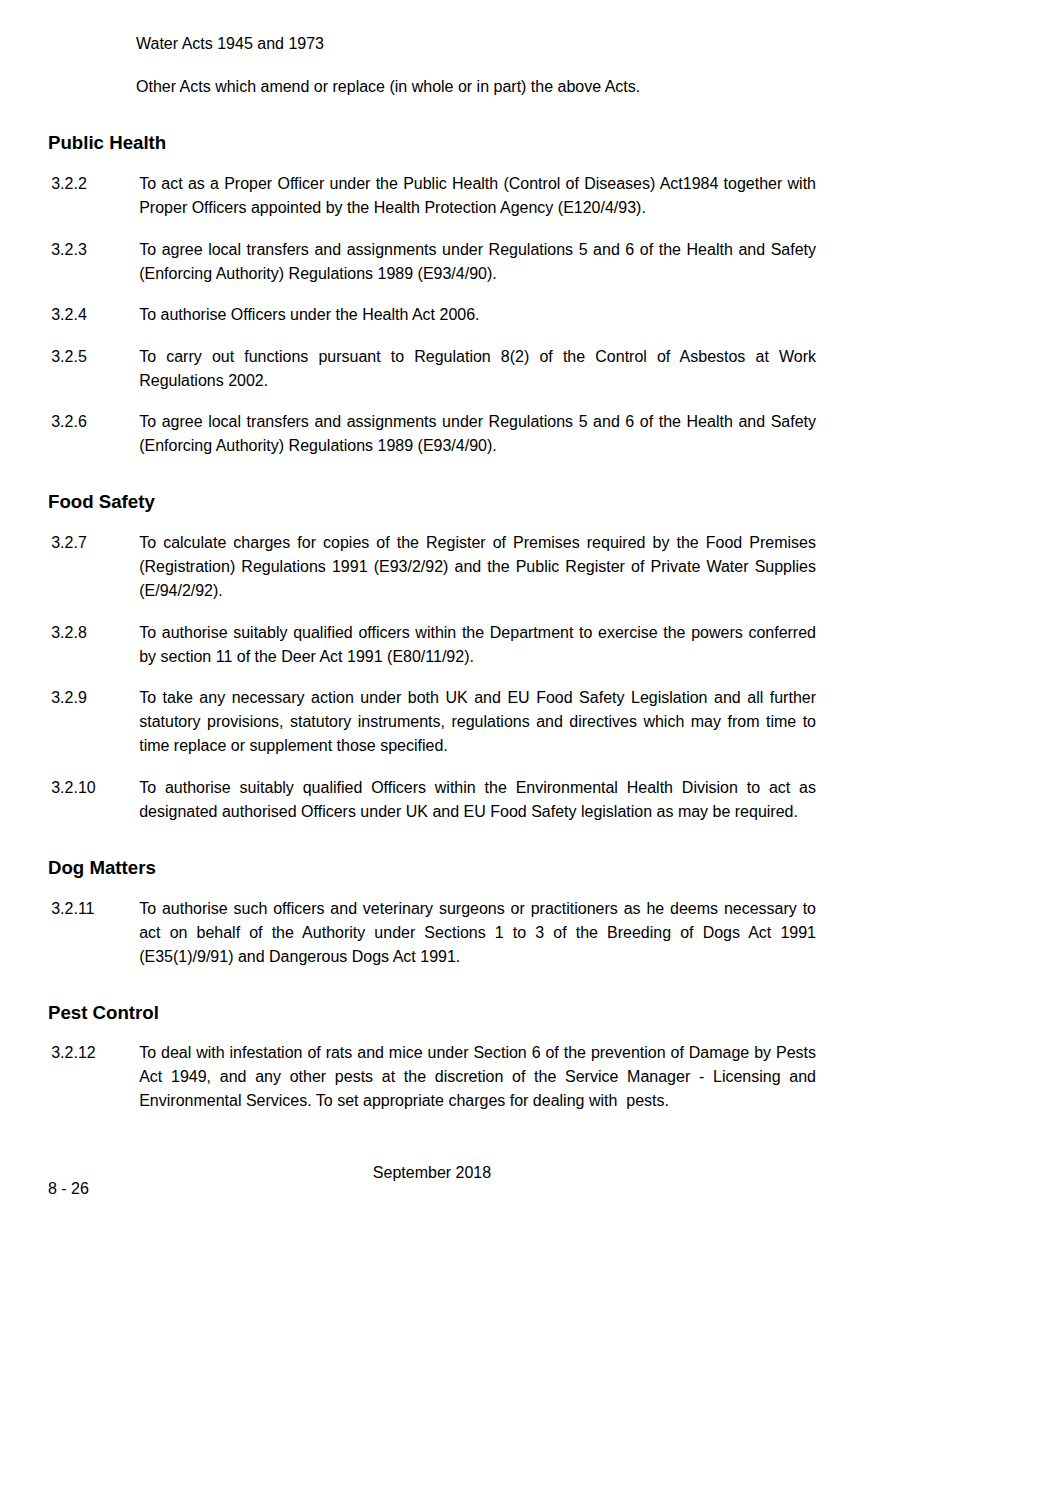Water Acts 1945 and 1973
Other Acts which amend or replace (in whole or in part) the above Acts.
Public Health
3.2.2
To act as a Proper Officer under the Public Health (Control of Diseases) Act1984 together with Proper Officers appointed by the Health Protection Agency (E120/4/93).
3.2.3
To agree local transfers and assignments under Regulations 5 and 6 of the Health and Safety (Enforcing Authority) Regulations 1989 (E93/4/90).
3.2.4
To authorise Officers under the Health Act 2006.
3.2.5
To carry out functions pursuant to Regulation 8(2) of the Control of Asbestos at Work Regulations 2002.
3.2.6
To agree local transfers and assignments under Regulations 5 and 6 of the Health and Safety (Enforcing Authority) Regulations 1989 (E93/4/90).
Food Safety
3.2.7
To calculate charges for copies of the Register of Premises required by the Food Premises (Registration) Regulations 1991 (E93/2/92) and the Public Register of Private Water Supplies (E/94/2/92).
3.2.8
To authorise suitably qualified officers within the Department to exercise the powers conferred by section 11 of the Deer Act 1991 (E80/11/92).
3.2.9
To take any necessary action under both UK and EU Food Safety Legislation and all further statutory provisions, statutory instruments, regulations and directives which may from time to time replace or supplement those specified.
3.2.10
To authorise suitably qualified Officers within the Environmental Health Division to act as designated authorised Officers under UK and EU Food Safety legislation as may be required.
Dog Matters
3.2.11
To authorise such officers and veterinary surgeons or practitioners as he deems necessary to act on behalf of the Authority under Sections 1 to 3 of the Breeding of Dogs Act 1991 (E35(1)/9/91) and Dangerous Dogs Act 1991.
Pest Control
3.2.12
To deal with infestation of rats and mice under Section 6 of the prevention of Damage by Pests Act 1949, and any other pests at the discretion of the Service Manager - Licensing and Environmental Services. To set appropriate charges for dealing with pests.
8 - 26
September 2018